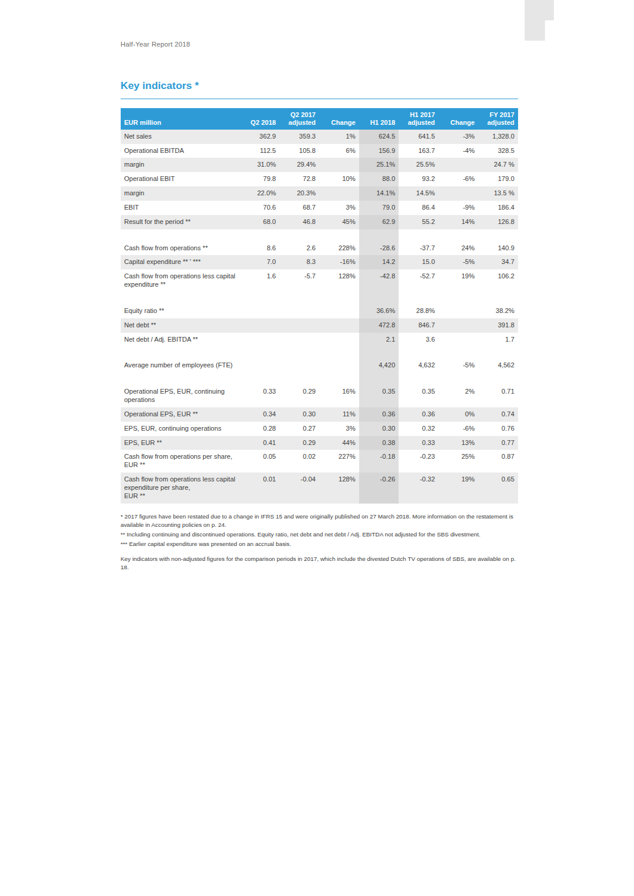Half-Year Report 2018
Key indicators *
| EUR million | Q2 2018 | Q2 2017 adjusted | Change | H1 2018 | H1 2017 adjusted | Change | FY 2017 adjusted |
| --- | --- | --- | --- | --- | --- | --- | --- |
| Net sales | 362.9 | 359.3 | 1% | 624.5 | 641.5 | -3% | 1,328.0 |
| Operational EBITDA | 112.5 | 105.8 | 6% | 156.9 | 163.7 | -4% | 328.5 |
| margin | 31.0% | 29.4% | | 25.1% | 25.5% | | 24.7 % |
| Operational EBIT | 79.8 | 72.8 | 10% | 88.0 | 93.2 | -6% | 179.0 |
| margin | 22.0% | 20.3% | | 14.1% | 14.5% | | 13.5 % |
| EBIT | 70.6 | 68.7 | 3% | 79.0 | 86.4 | -9% | 186.4 |
| Result for the period ** | 68.0 | 46.8 | 45% | 62.9 | 55.2 | 14% | 126.8 |
| Cash flow from operations ** | 8.6 | 2.6 | 228% | -28.6 | -37.7 | 24% | 140.9 |
| Capital expenditure ** ' *** | 7.0 | 8.3 | -16% | 14.2 | 15.0 | -5% | 34.7 |
| Cash flow from operations less capital expenditure ** | 1.6 | -5.7 | 128% | -42.8 | -52.7 | 19% | 106.2 |
| Equity ratio ** | | | | 36.6% | 28.8% | | 38.2% |
| Net debt ** | | | | 472.8 | 846.7 | | 391.8 |
| Net debt / Adj. EBITDA ** | | | | 2.1 | 3.6 | | 1.7 |
| Average number of employees (FTE) | | | | 4,420 | 4,632 | -5% | 4,562 |
| Operational EPS, EUR, continuing operations | 0.33 | 0.29 | 16% | 0.35 | 0.35 | 2% | 0.71 |
| Operational EPS, EUR ** | 0.34 | 0.30 | 11% | 0.36 | 0.36 | 0% | 0.74 |
| EPS, EUR, continuing operations | 0.28 | 0.27 | 3% | 0.30 | 0.32 | -6% | 0.76 |
| EPS, EUR ** | 0.41 | 0.29 | 44% | 0.38 | 0.33 | 13% | 0.77 |
| Cash flow from operations per share, EUR ** | 0.05 | 0.02 | 227% | -0.18 | -0.23 | 25% | 0.87 |
| Cash flow from operations less capital expenditure per share, EUR ** | 0.01 | -0.04 | 128% | -0.26 | -0.32 | 19% | 0.65 |
* 2017 figures have been restated due to a change in IFRS 15 and were originally published on 27 March 2018. More information on the restatement is available in Accounting policies on p. 24.
** Including continuing and discontinued operations. Equity ratio, net debt and net debt / Adj. EBITDA not adjusted for the SBS divestment.
*** Earlier capital expenditure was presented on an accrual basis.
Key indicators with non-adjusted figures for the comparison periods in 2017, which include the divested Dutch TV operations of SBS, are available on p. 18.